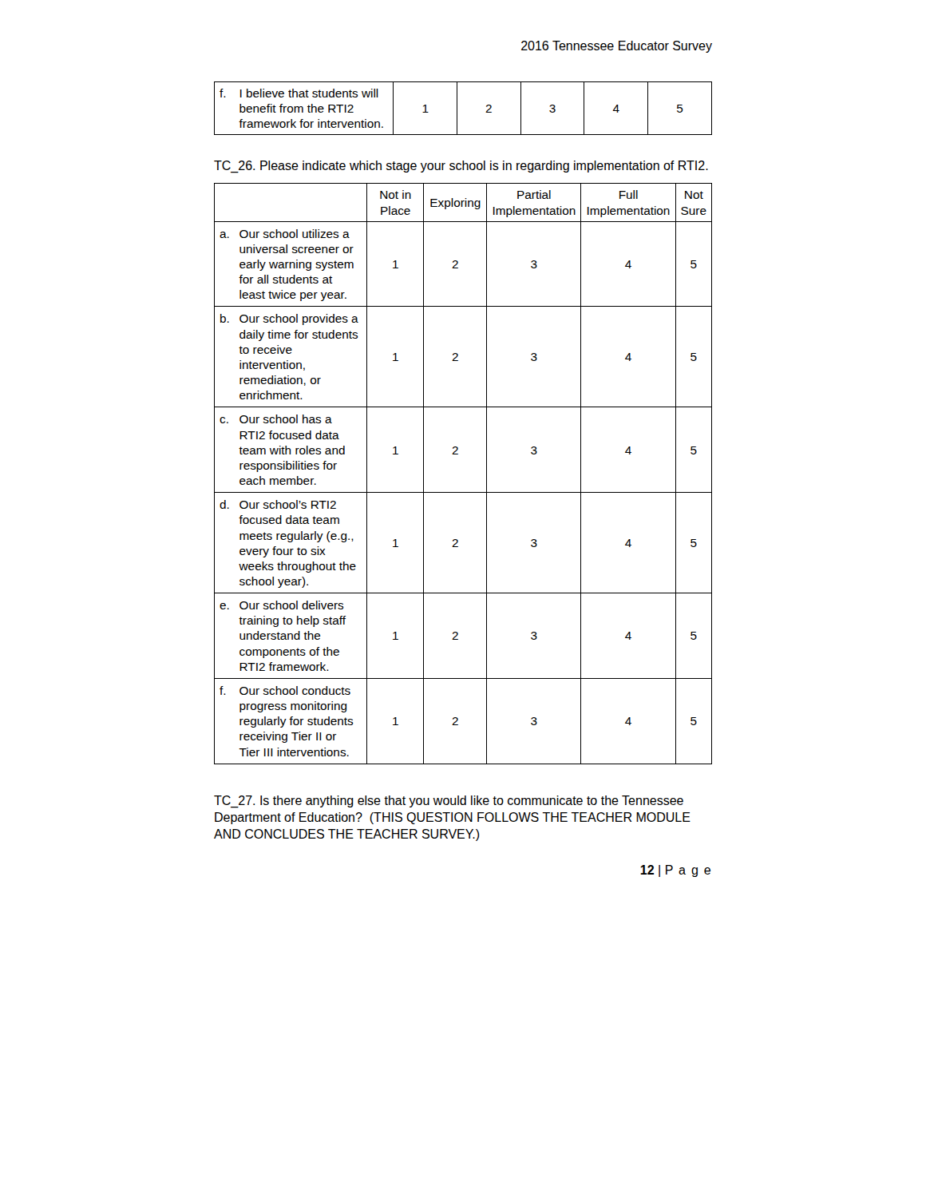2016 Tennessee Educator Survey
| f. I believe that students will benefit from the RTI2 framework for intervention. | 1 | 2 | 3 | 4 | 5 |
TC_26. Please indicate which stage your school is in regarding implementation of RTI2.
| | Not in Place | Exploring | Partial Implementation | Full Implementation | Not Sure |
| --- | --- | --- | --- | --- | --- |
| a. Our school utilizes a universal screener or early warning system for all students at least twice per year. | 1 | 2 | 3 | 4 | 5 |
| b. Our school provides a daily time for students to receive intervention, remediation, or enrichment. | 1 | 2 | 3 | 4 | 5 |
| c. Our school has a RTI2 focused data team with roles and responsibilities for each member. | 1 | 2 | 3 | 4 | 5 |
| d. Our school’s RTI2 focused data team meets regularly (e.g., every four to six weeks throughout the school year). | 1 | 2 | 3 | 4 | 5 |
| e. Our school delivers training to help staff understand the components of the RTI2 framework. | 1 | 2 | 3 | 4 | 5 |
| f. Our school conducts progress monitoring regularly for students receiving Tier II or Tier III interventions. | 1 | 2 | 3 | 4 | 5 |
TC_27. Is there anything else that you would like to communicate to the Tennessee Department of Education? (THIS QUESTION FOLLOWS THE TEACHER MODULE AND CONCLUDES THE TEACHER SURVEY.)
12 | P a g e